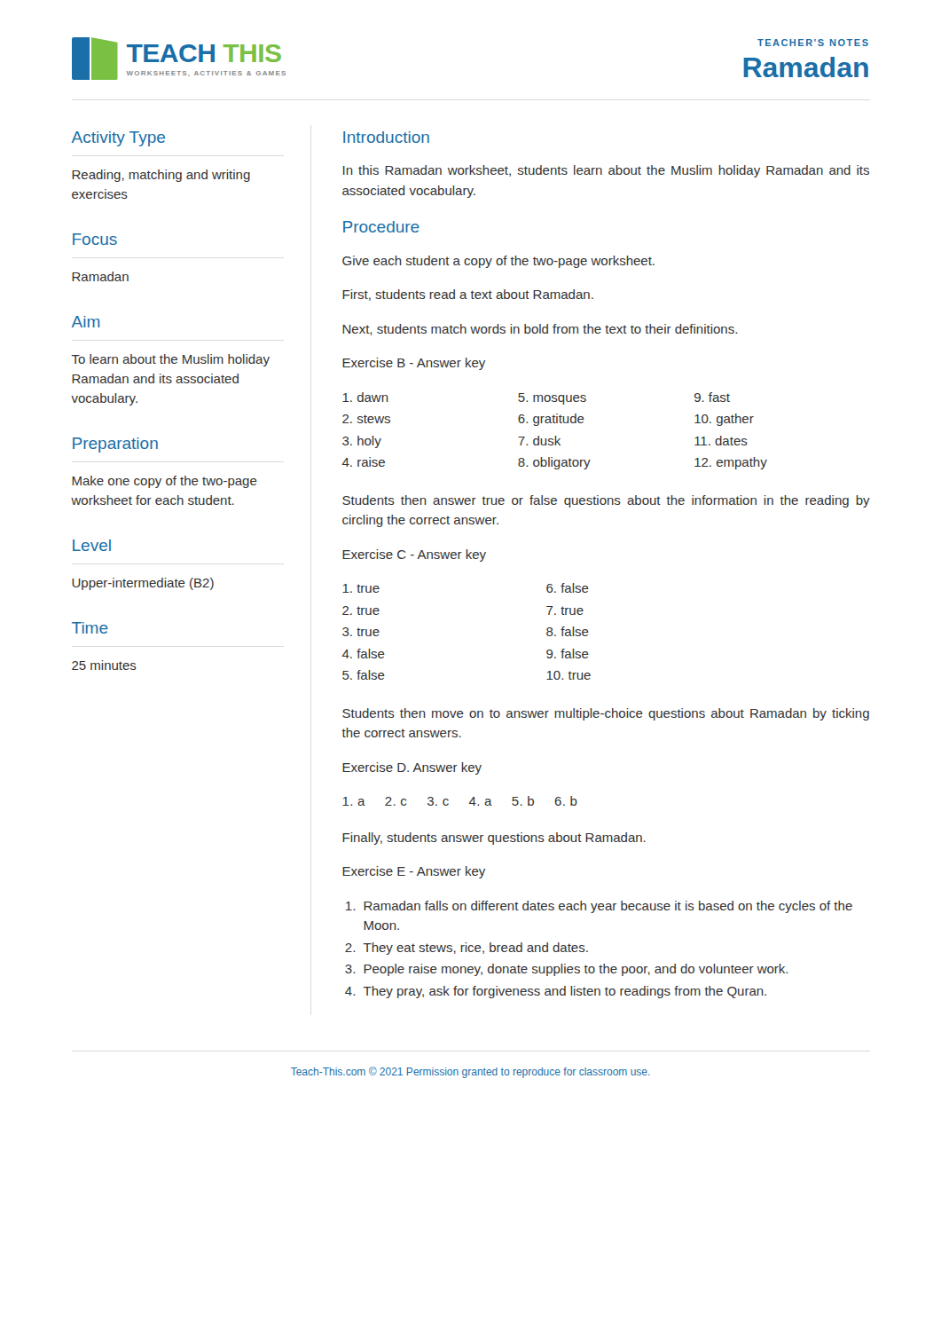TEACH THIS
WORKSHEETS, ACTIVITIES & GAMES
Teacher's Notes
Ramadan
Activity Type
Reading, matching and writing exercises
Focus
Ramadan
Aim
To learn about the Muslim holiday Ramadan and its associated vocabulary.
Preparation
Make one copy of the two-page worksheet for each student.
Level
Upper-intermediate (B2)
Time
25 minutes
Introduction
In this Ramadan worksheet, students learn about the Muslim holiday Ramadan and its associated vocabulary.
Procedure
Give each student a copy of the two-page worksheet.
First, students read a text about Ramadan.
Next, students match words in bold from the text to their definitions.
Exercise B - Answer key
1. dawn
2. stews
3. holy
4. raise
5. mosques
6. gratitude
7. dusk
8. obligatory
9. fast
10. gather
11. dates
12. empathy
Students then answer true or false questions about the information in the reading by circling the correct answer.
Exercise C - Answer key
1. true
2. true
3. true
4. false
5. false
6. false
7. true
8. false
9. false
10. true
Students then move on to answer multiple-choice questions about Ramadan by ticking the correct answers.
Exercise D. Answer key
1. a 2. c 3. c 4. a 5. b 6. b
Finally, students answer questions about Ramadan.
Exercise E - Answer key
Ramadan falls on different dates each year because it is based on the cycles of the Moon.
They eat stews, rice, bread and dates.
People raise money, donate supplies to the poor, and do volunteer work.
They pray, ask for forgiveness and listen to readings from the Quran.
Teach-This.com © 2021 Permission granted to reproduce for classroom use.